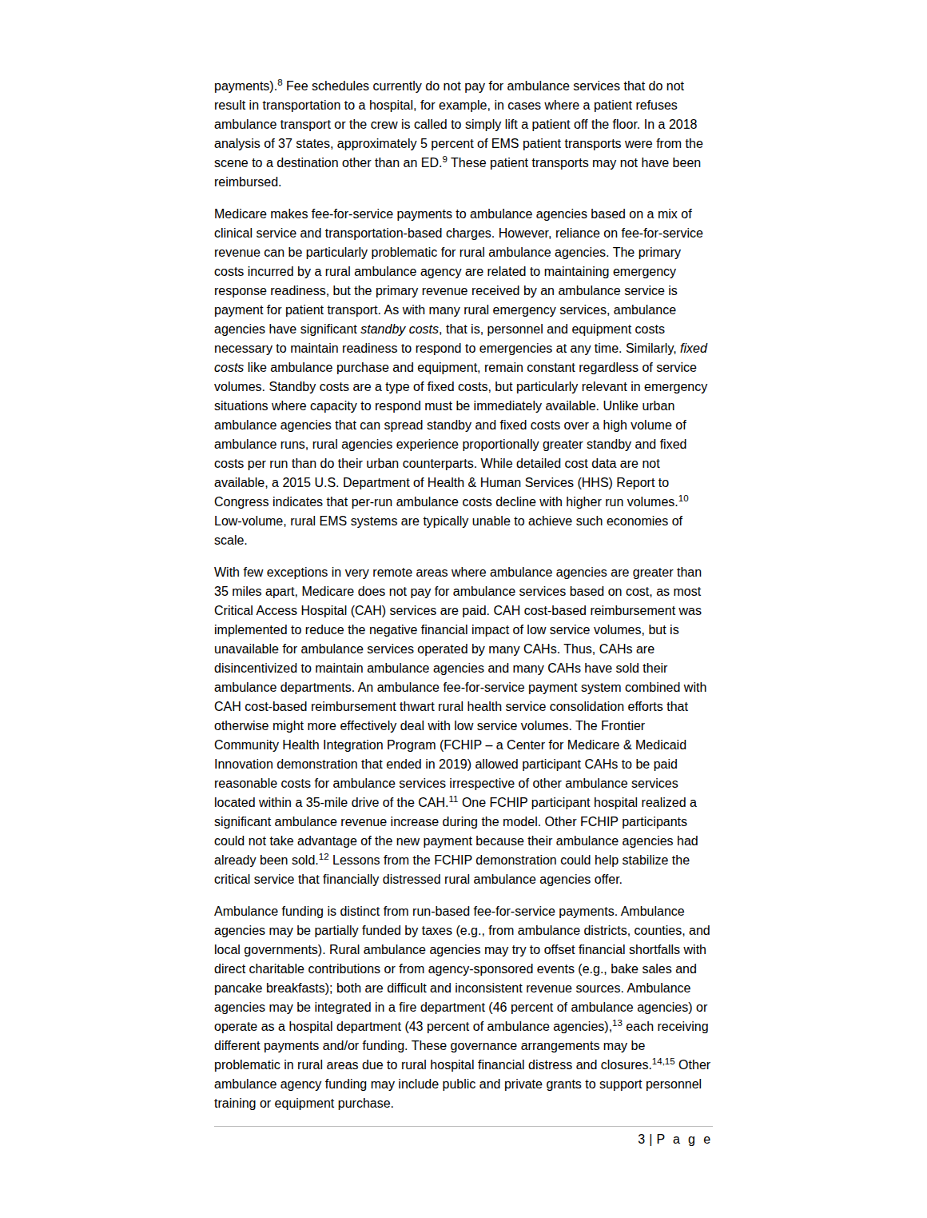payments).8 Fee schedules currently do not pay for ambulance services that do not result in transportation to a hospital, for example, in cases where a patient refuses ambulance transport or the crew is called to simply lift a patient off the floor. In a 2018 analysis of 37 states, approximately 5 percent of EMS patient transports were from the scene to a destination other than an ED.9 These patient transports may not have been reimbursed.
Medicare makes fee-for-service payments to ambulance agencies based on a mix of clinical service and transportation-based charges. However, reliance on fee-for-service revenue can be particularly problematic for rural ambulance agencies. The primary costs incurred by a rural ambulance agency are related to maintaining emergency response readiness, but the primary revenue received by an ambulance service is payment for patient transport. As with many rural emergency services, ambulance agencies have significant standby costs, that is, personnel and equipment costs necessary to maintain readiness to respond to emergencies at any time. Similarly, fixed costs like ambulance purchase and equipment, remain constant regardless of service volumes. Standby costs are a type of fixed costs, but particularly relevant in emergency situations where capacity to respond must be immediately available. Unlike urban ambulance agencies that can spread standby and fixed costs over a high volume of ambulance runs, rural agencies experience proportionally greater standby and fixed costs per run than do their urban counterparts. While detailed cost data are not available, a 2015 U.S. Department of Health & Human Services (HHS) Report to Congress indicates that per-run ambulance costs decline with higher run volumes.10 Low-volume, rural EMS systems are typically unable to achieve such economies of scale.
With few exceptions in very remote areas where ambulance agencies are greater than 35 miles apart, Medicare does not pay for ambulance services based on cost, as most Critical Access Hospital (CAH) services are paid. CAH cost-based reimbursement was implemented to reduce the negative financial impact of low service volumes, but is unavailable for ambulance services operated by many CAHs. Thus, CAHs are disincentivized to maintain ambulance agencies and many CAHs have sold their ambulance departments. An ambulance fee-for-service payment system combined with CAH cost-based reimbursement thwart rural health service consolidation efforts that otherwise might more effectively deal with low service volumes. The Frontier Community Health Integration Program (FCHIP – a Center for Medicare & Medicaid Innovation demonstration that ended in 2019) allowed participant CAHs to be paid reasonable costs for ambulance services irrespective of other ambulance services located within a 35-mile drive of the CAH.11 One FCHIP participant hospital realized a significant ambulance revenue increase during the model. Other FCHIP participants could not take advantage of the new payment because their ambulance agencies had already been sold.12 Lessons from the FCHIP demonstration could help stabilize the critical service that financially distressed rural ambulance agencies offer.
Ambulance funding is distinct from run-based fee-for-service payments. Ambulance agencies may be partially funded by taxes (e.g., from ambulance districts, counties, and local governments). Rural ambulance agencies may try to offset financial shortfalls with direct charitable contributions or from agency-sponsored events (e.g., bake sales and pancake breakfasts); both are difficult and inconsistent revenue sources. Ambulance agencies may be integrated in a fire department (46 percent of ambulance agencies) or operate as a hospital department (43 percent of ambulance agencies),13 each receiving different payments and/or funding. These governance arrangements may be problematic in rural areas due to rural hospital financial distress and closures.14,15 Other ambulance agency funding may include public and private grants to support personnel training or equipment purchase.
3 | P a g e